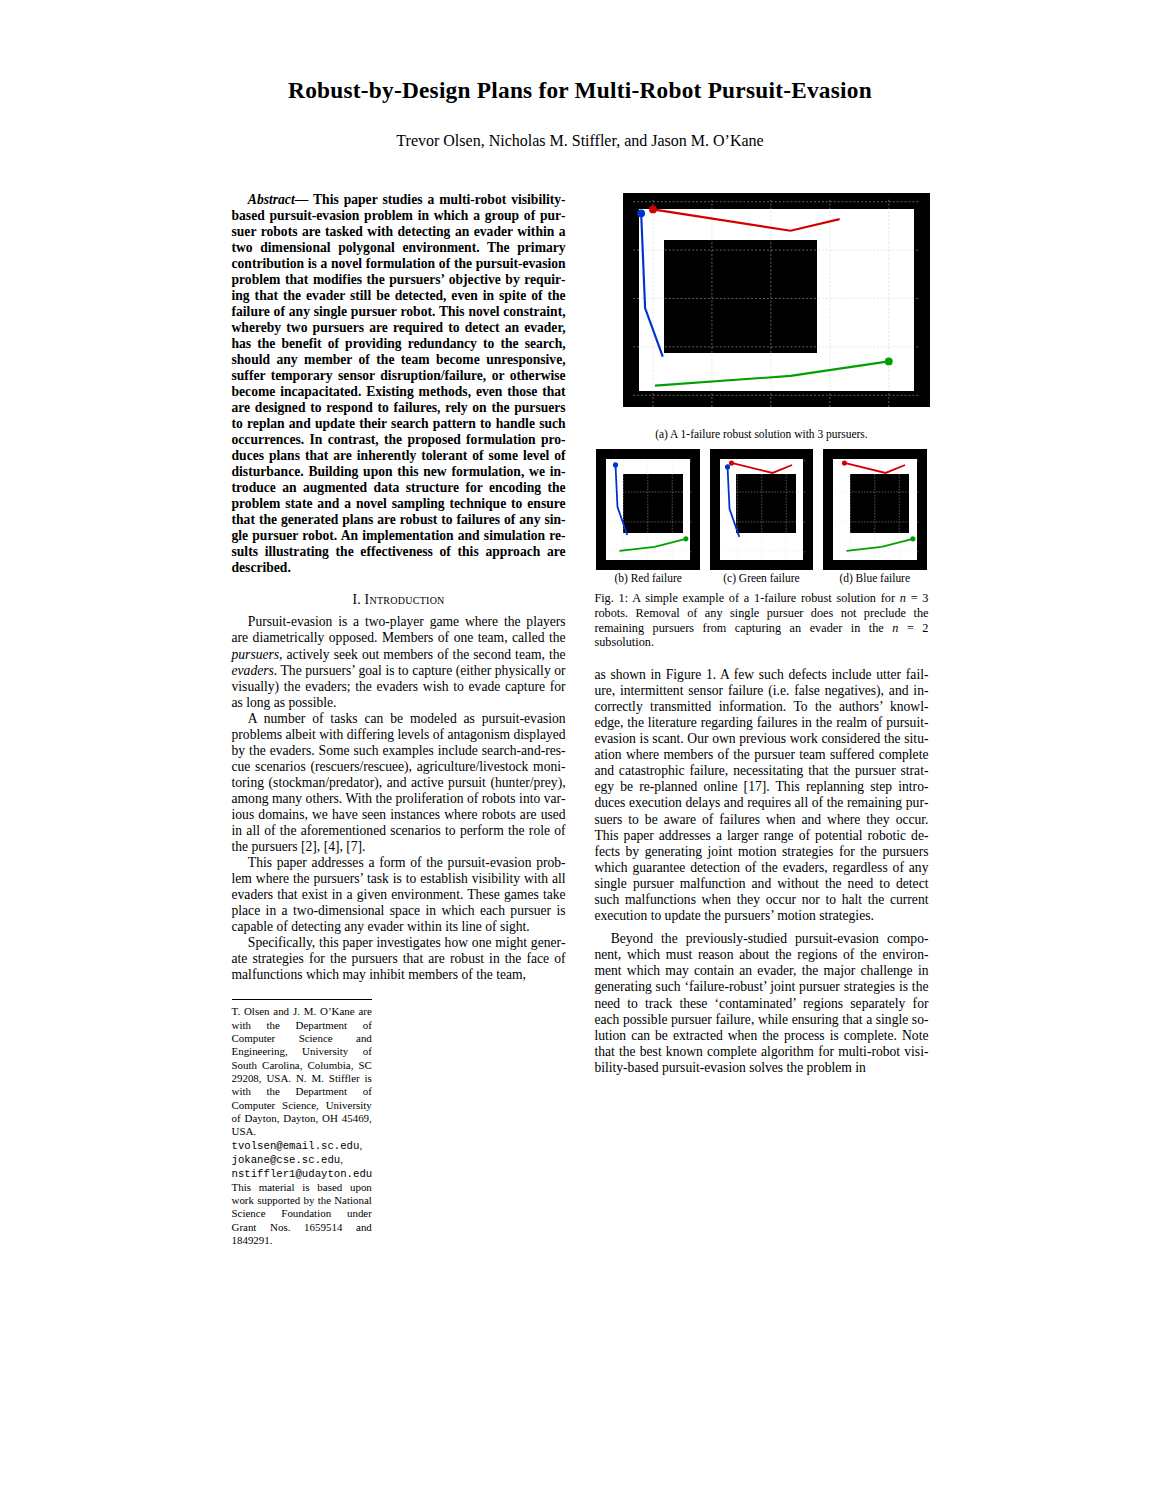Robust-by-Design Plans for Multi-Robot Pursuit-Evasion
Trevor Olsen, Nicholas M. Stiffler, and Jason M. O’Kane
Abstract— This paper studies a multi-robot visibility-based pursuit-evasion problem in which a group of pursuer robots are tasked with detecting an evader within a two dimensional polygonal environment. The primary contribution is a novel formulation of the pursuit-evasion problem that modifies the pursuers’ objective by requiring that the evader still be detected, even in spite of the failure of any single pursuer robot. This novel constraint, whereby two pursuers are required to detect an evader, has the benefit of providing redundancy to the search, should any member of the team become unresponsive, suffer temporary sensor disruption/failure, or otherwise become incapacitated. Existing methods, even those that are designed to respond to failures, rely on the pursuers to replan and update their search pattern to handle such occurrences. In contrast, the proposed formulation produces plans that are inherently tolerant of some level of disturbance. Building upon this new formulation, we introduce an augmented data structure for encoding the problem state and a novel sampling technique to ensure that the generated plans are robust to failures of any single pursuer robot. An implementation and simulation results illustrating the effectiveness of this approach are described.
I. Introduction
Pursuit-evasion is a two-player game where the players are diametrically opposed. Members of one team, called the pursuers, actively seek out members of the second team, the evaders. The pursuers’ goal is to capture (either physically or visually) the evaders; the evaders wish to evade capture for as long as possible.
A number of tasks can be modeled as pursuit-evasion problems albeit with differing levels of antagonism displayed by the evaders. Some such examples include search-and-rescue scenarios (rescuers/rescuee), agriculture/livestock monitoring (stockman/predator), and active pursuit (hunter/prey), among many others. With the proliferation of robots into various domains, we have seen instances where robots are used in all of the aforementioned scenarios to perform the role of the pursuers [2], [4], [7].
This paper addresses a form of the pursuit-evasion problem where the pursuers’ task is to establish visibility with all evaders that exist in a given environment. These games take place in a two-dimensional space in which each pursuer is capable of detecting any evader within its line of sight.
Specifically, this paper investigates how one might generate strategies for the pursuers that are robust in the face of malfunctions which may inhibit members of the team,
T. Olsen and J. M. O’Kane are with the Department of Computer Science and Engineering, University of South Carolina, Columbia, SC 29208, USA. N. M. Stiffler is with the Department of Computer Science, University of Dayton, Dayton, OH 45469, USA. tvolsen@email.sc.edu, jokane@cse.sc.edu, nstiffler1@udayton.edu This material is based upon work supported by the National Science Foundation under Grant Nos. 1659514 and 1849291.
(a) A 1-failure robust solution with 3 pursuers.
(b) Red failure
(c) Green failure
(d) Blue failure
Fig. 1: A simple example of a 1-failure robust solution for n = 3 robots. Removal of any single pursuer does not preclude the remaining pursuers from capturing an evader in the n = 2 subsolution.
as shown in Figure 1. A few such defects include utter failure, intermittent sensor failure (i.e. false negatives), and incorrectly transmitted information. To the authors’ knowledge, the literature regarding failures in the realm of pursuit-evasion is scant. Our own previous work considered the situation where members of the pursuer team suffered complete and catastrophic failure, necessitating that the pursuer strategy be re-planned online [17]. This replanning step introduces execution delays and requires all of the remaining pursuers to be aware of failures when and where they occur. This paper addresses a larger range of potential robotic defects by generating joint motion strategies for the pursuers which guarantee detection of the evaders, regardless of any single pursuer malfunction and without the need to detect such malfunctions when they occur nor to halt the current execution to update the pursuers’ motion strategies.
Beyond the previously-studied pursuit-evasion component, which must reason about the regions of the environment which may contain an evader, the major challenge in generating such ‘failure-robust’ joint pursuer strategies is the need to track these ‘contaminated’ regions separately for each possible pursuer failure, while ensuring that a single solution can be extracted when the process is complete. Note that the best known complete algorithm for multi-robot visibility-based pursuit-evasion solves the problem in